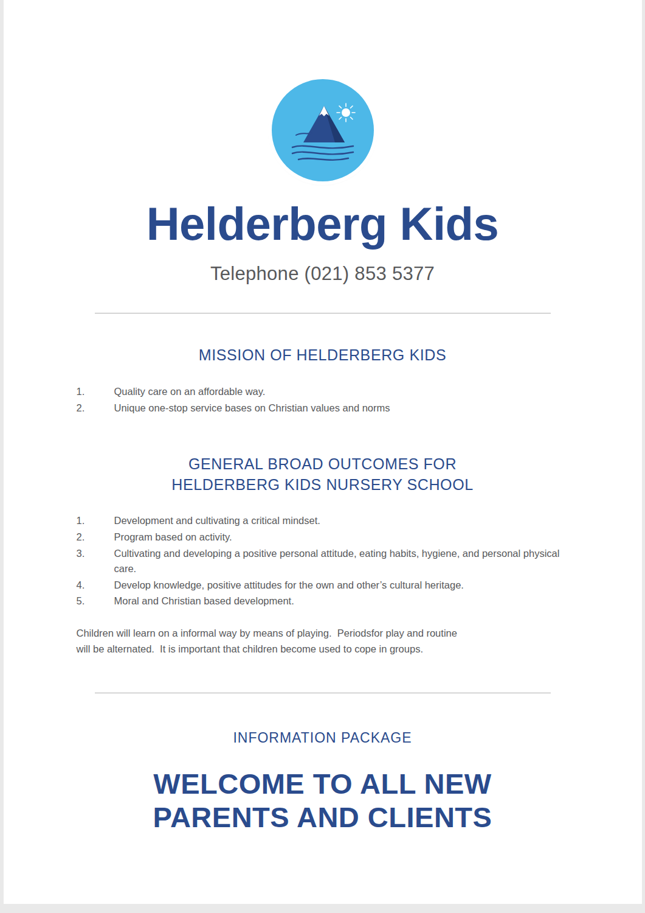Helderberg Kids
Telephone (021) 853 5377
MISSION OF HELDERBERG KIDS
Quality care on an affordable way.
Unique one-stop service bases on Christian values and norms
GENERAL BROAD OUTCOMES FOR
HELDERBERG KIDS NURSERY SCHOOL
Development and cultivating a critical mindset.
Program based on activity.
Cultivating and developing a positive personal attitude, eating habits, hygiene, and personal physical care.
Develop knowledge, positive attitudes for the own and other’s cultural heritage.
Moral and Christian based development.
Children will learn on a informal way by means of playing. Periodsfor play and routine will be alternated. It is important that children become used to cope in groups.
INFORMATION PACKAGE
Welcome to all new
parents and clients